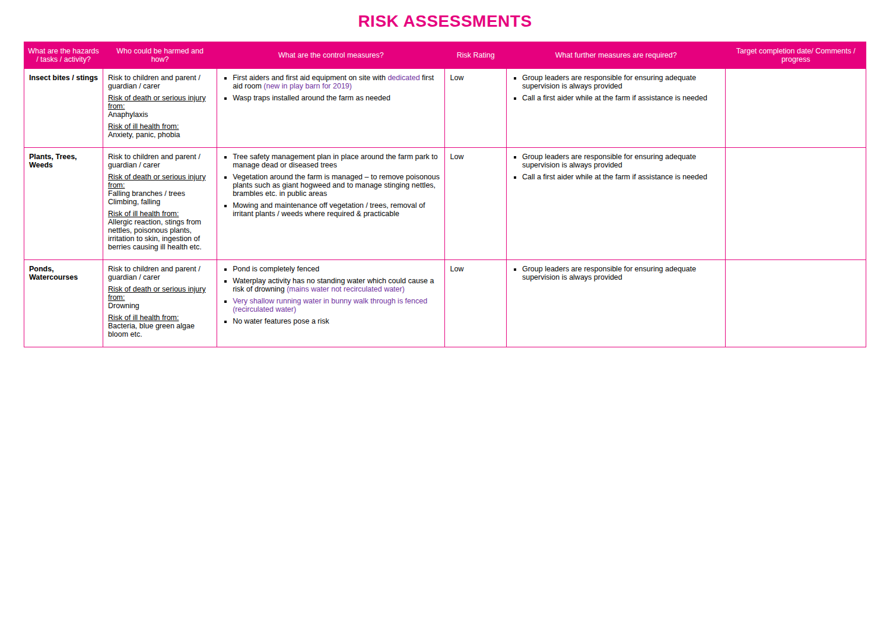RISK ASSESSMENTS
| What are the hazards / tasks / activity? | Who could be harmed and how? | What are the control measures? | Risk Rating | What further measures are required? | Target completion date/ Comments / progress |
| --- | --- | --- | --- | --- | --- |
| Insect bites / stings | Risk to children and parent / guardian / carer Risk of death or serious injury from: Anaphylaxis Risk of ill health from: Anxiety, panic, phobia | First aiders and first aid equipment on site with dedicated first aid room (new in play barn for 2019) Wasp traps installed around the farm as needed | Low | Group leaders are responsible for ensuring adequate supervision is always provided Call a first aider while at the farm if assistance is needed | |
| Plants, Trees, Weeds | Risk to children and parent / guardian / carer Risk of death or serious injury from: Falling branches / trees Climbing, falling Risk of ill health from: Allergic reaction, stings from nettles, poisonous plants, irritation to skin, ingestion of berries causing ill health etc. | Tree safety management plan in place around the farm park to manage dead or diseased trees Vegetation around the farm is managed – to remove poisonous plants such as giant hogweed and to manage stinging nettles, brambles etc. in public areas Mowing and maintenance off vegetation / trees, removal of irritant plants / weeds where required & practicable | Low | Group leaders are responsible for ensuring adequate supervision is always provided Call a first aider while at the farm if assistance is needed | |
| Ponds, Watercourses | Risk to children and parent / guardian / carer Risk of death or serious injury from: Drowning Risk of ill health from: Bacteria, blue green algae bloom etc. | Pond is completely fenced Waterplay activity has no standing water which could cause a risk of drowning (mains water not recirculated water) Very shallow running water in bunny walk through is fenced (recirculated water) No water features pose a risk | Low | Group leaders are responsible for ensuring adequate supervision is always provided | |